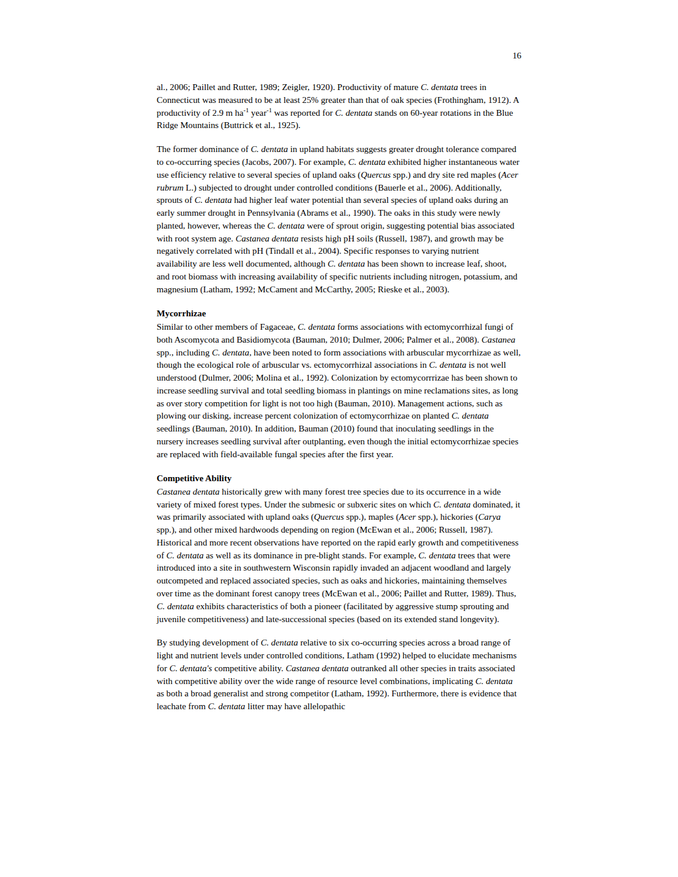16
al., 2006; Paillet and Rutter, 1989; Zeigler, 1920). Productivity of mature C. dentata trees in Connecticut was measured to be at least 25% greater than that of oak species (Frothingham, 1912). A productivity of 2.9 m ha-1 year-1 was reported for C. dentata stands on 60-year rotations in the Blue Ridge Mountains (Buttrick et al., 1925).
The former dominance of C. dentata in upland habitats suggests greater drought tolerance compared to co-occurring species (Jacobs, 2007). For example, C. dentata exhibited higher instantaneous water use efficiency relative to several species of upland oaks (Quercus spp.) and dry site red maples (Acer rubrum L.) subjected to drought under controlled conditions (Bauerle et al., 2006). Additionally, sprouts of C. dentata had higher leaf water potential than several species of upland oaks during an early summer drought in Pennsylvania (Abrams et al., 1990). The oaks in this study were newly planted, however, whereas the C. dentata were of sprout origin, suggesting potential bias associated with root system age. Castanea dentata resists high pH soils (Russell, 1987), and growth may be negatively correlated with pH (Tindall et al., 2004). Specific responses to varying nutrient availability are less well documented, although C. dentata has been shown to increase leaf, shoot, and root biomass with increasing availability of specific nutrients including nitrogen, potassium, and magnesium (Latham, 1992; McCament and McCarthy, 2005; Rieske et al., 2003).
Mycorrhizae
Similar to other members of Fagaceae, C. dentata forms associations with ectomycorrhizal fungi of both Ascomycota and Basidiomycota (Bauman, 2010; Dulmer, 2006; Palmer et al., 2008). Castanea spp., including C. dentata, have been noted to form associations with arbuscular mycorrhizae as well, though the ecological role of arbuscular vs. ectomycorrhizal associations in C. dentata is not well understood (Dulmer, 2006; Molina et al., 1992). Colonization by ectomycorrrizae has been shown to increase seedling survival and total seedling biomass in plantings on mine reclamations sites, as long as over story competition for light is not too high (Bauman, 2010). Management actions, such as plowing our disking, increase percent colonization of ectomycorrhizae on planted C. dentata seedlings (Bauman, 2010). In addition, Bauman (2010) found that inoculating seedlings in the nursery increases seedling survival after outplanting, even though the initial ectomycorrhizae species are replaced with field-available fungal species after the first year.
Competitive Ability
Castanea dentata historically grew with many forest tree species due to its occurrence in a wide variety of mixed forest types. Under the submesic or subxeric sites on which C. dentata dominated, it was primarily associated with upland oaks (Quercus spp.), maples (Acer spp.), hickories (Carya spp.), and other mixed hardwoods depending on region (McEwan et al., 2006; Russell, 1987). Historical and more recent observations have reported on the rapid early growth and competitiveness of C. dentata as well as its dominance in pre-blight stands. For example, C. dentata trees that were introduced into a site in southwestern Wisconsin rapidly invaded an adjacent woodland and largely outcompeted and replaced associated species, such as oaks and hickories, maintaining themselves over time as the dominant forest canopy trees (McEwan et al., 2006; Paillet and Rutter, 1989). Thus, C. dentata exhibits characteristics of both a pioneer (facilitated by aggressive stump sprouting and juvenile competitiveness) and late-successional species (based on its extended stand longevity).
By studying development of C. dentata relative to six co-occurring species across a broad range of light and nutrient levels under controlled conditions, Latham (1992) helped to elucidate mechanisms for C. dentata's competitive ability. Castanea dentata outranked all other species in traits associated with competitive ability over the wide range of resource level combinations, implicating C. dentata as both a broad generalist and strong competitor (Latham, 1992). Furthermore, there is evidence that leachate from C. dentata litter may have allelopathic